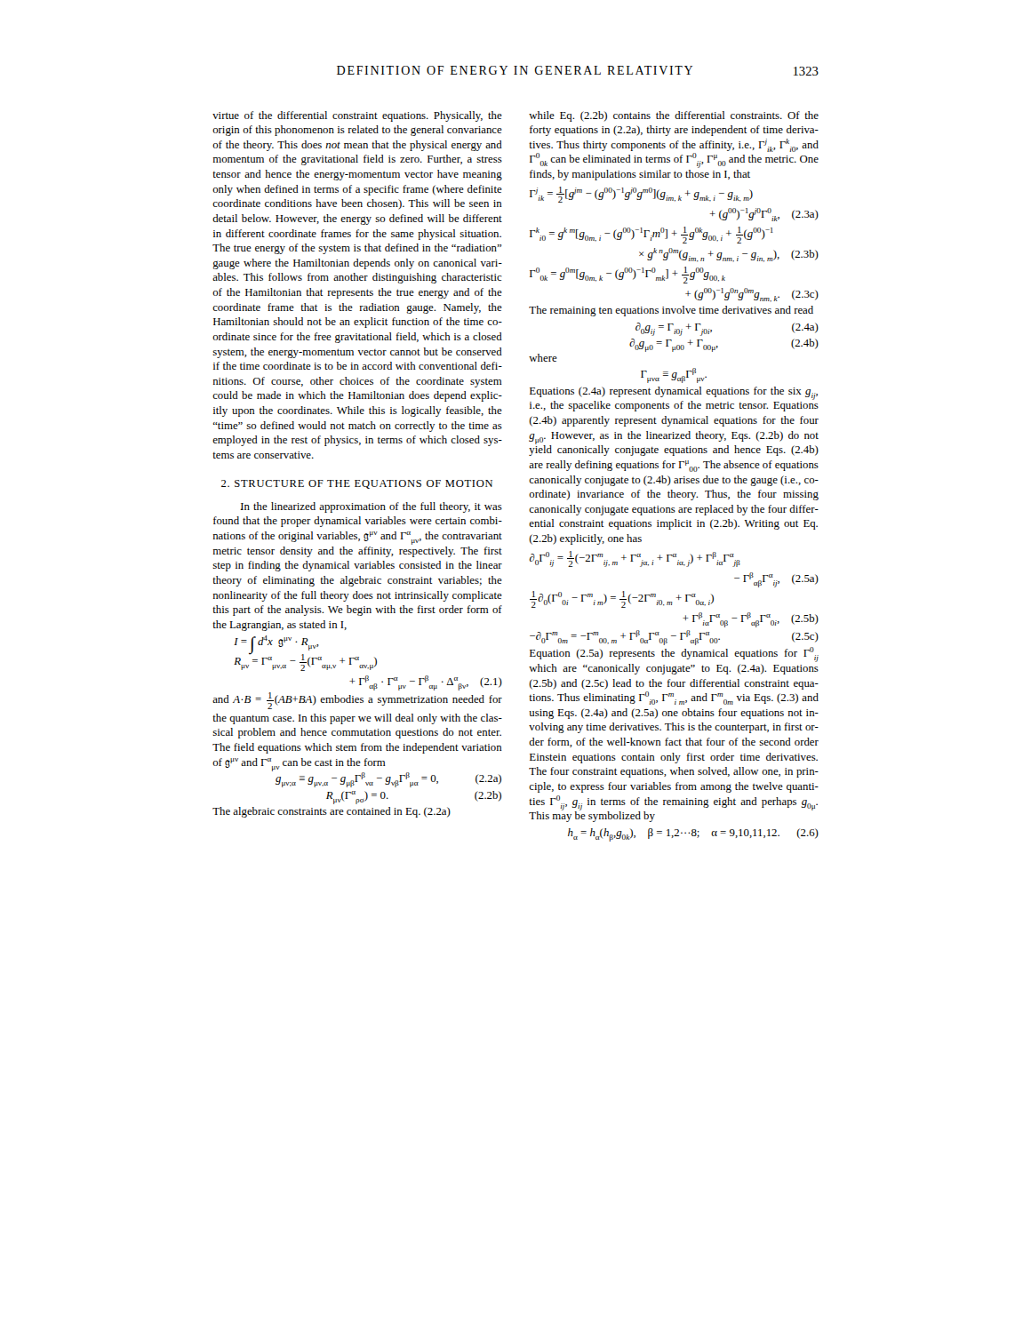DEFINITION OF ENERGY IN GENERAL RELATIVITY 1323
virtue of the differential constraint equations. Physically, the origin of this phonomenon is related to the general convariance of the theory. This does not mean that the physical energy and momentum of the gravitational field is zero. Further, a stress tensor and hence the energy-momentum vector have meaning only when defined in terms of a specific frame (where definite coordinate conditions have been chosen). This will be seen in detail below. However, the energy so defined will be different in different coordinate frames for the same physical situation. The true energy of the system is that defined in the “radiation” gauge where the Hamiltonian depends only on canonical variables. This follows from another distinguishing characteristic of the Hamiltonian that represents the true energy and of the coordinate frame that is the radiation gauge. Namely, the Hamiltonian should not be an explicit function of the time coordinate since for the free gravitational field, which is a closed system, the energy-momentum vector cannot but be conserved if the time coordinate is to be in accord with conventional definitions. Of course, other choices of the coordinate system could be made in which the Hamiltonian does depend explicitly upon the coordinates. While this is logically feasible, the “time” so defined would not match on correctly to the time as employed in the rest of physics, in terms of which closed systems are conservative.
2. Structure of the Equations of Motion
. In the linearized approximation of the full theory, it was found that the proper dynamical variables were certain combinations of the original variables, 𝔤μν and Γαμν, the contravariant metric tensor density and the affinity, respectively. The first step in finding the dynamical variables consisted in the linear theory of eliminating the algebraic constraint variables; the nonlinearity of the full theory does not intrinsically complicate this part of the analysis. We begin with the first order form of the Lagrangian, as stated in I,
I = ∫ d4x 𝔤μν · Rμν, Rμν = Γαμν,α − 12(Γααμ,ν + Γααν,μ) + Γβαβ · Γαμν − Γβαμ · Δαβν, (2.1)
and A·B = 12(AB+BA) embodies a symmetrization needed for the quantum case. In this paper we will deal only with the classical problem and hence commutation questions do not enter. The field equations which stem from the independent variation of 𝔤μν and Γαμν can be cast in the form
gμν;α ≡ gμν,α − gμβΓβνα − gνβΓβμα = 0, (2.2a) Rμν(Γαρσ) = 0. (2.2b)
The algebraic constraints are contained in Eq. (2.2a)
while Eq. (2.2b) contains the differential constraints. Of the forty equations in (2.2a), thirty are independent of time derivatives. Thus thirty components of the affinity, i.e., Γjik, Γki0, and Γ00k can be eliminated in terms of Γ0ij, Γμ00 and the metric. One finds, by manipulations similar to those in I, that
Γjik = 12[gjm − (g00)−1gj0gm0](gim, k + gmk, i − gik, m) + (g00)−1gj0Γ0ik, (2.3a) Γki0 = gk m[g0m, i − (g00)−1Γim0] + 12 g0kg00, i + 12(g00)−1 × gk ng0m(gim, n + gnm, i − gin, m), (2.3b) Γ00k = g0m[g0m, k − (g00)−1Γ0mk] + 12 g00g00, k + (g00)−1g0ng0mgnm, k. (2.3c)
The remaining ten equations involve time derivatives and read
∂0gij = Γi0j + Γj0i, (2.4a) ∂0gμ0 = Γμ00 + Γ00μ, (2.4b)
where
Γμνα ≡ gαβΓβμν.
Equations (2.4a) represent dynamical equations for the six gij, i.e., the spacelike components of the metric tensor. Equations (2.4b) apparently represent dynamical equations for the four gμ0. However, as in the linearized theory, Eqs. (2.2b) do not yield canonically conjugate equations and hence Eqs. (2.4b) are really defining equations for Γμ00. The absence of equations canonically conjugate to (2.4b) arises due to the gauge (i.e., coordinate) invariance of the theory. Thus, the four missing canonically conjugate equations are replaced by the four differential constraint equations implicit in (2.2b). Writing out Eq. (2.2b) explicitly, one has
∂0Γ0ij = 12(−2Γmij, m + Γαjα, i + Γαiα, j) + ΓβiαΓαjβ − ΓβαβΓαij, (2.5a) 12∂0(Γ00i − Γmi m) = 12(−2Γmi0, m + Γα0α, i) + ΓβiαΓα0β − ΓβαβΓα0i, (2.5b) −∂0Γm0m = −Γm00, m + Γβ0αΓα0β − ΓβαβΓα00. (2.5c)
Equation (2.5a) represents the dynamical equations for Γ0ij which are “canonically conjugate” to Eq. (2.4a). Equations (2.5b) and (2.5c) lead to the four differential constraint equations. Thus eliminating Γ0i0, Γmi m, and Γm0m via Eqs. (2.3) and using Eqs. (2.4a) and (2.5a) one obtains four equations not involving any time derivatives. This is the counterpart, in first order form, of the well-known fact that four of the second order Einstein equations contain only first order time derivatives. The four constraint equations, when solved, allow one, in principle, to express four variables from among the twelve quantities Γ0ij, gij in terms of the remaining eight and perhaps g0μ. This may be symbolized by
hα = hα(hβ,g0k), β = 1,2···8; α = 9,10,11,12. (2.6)